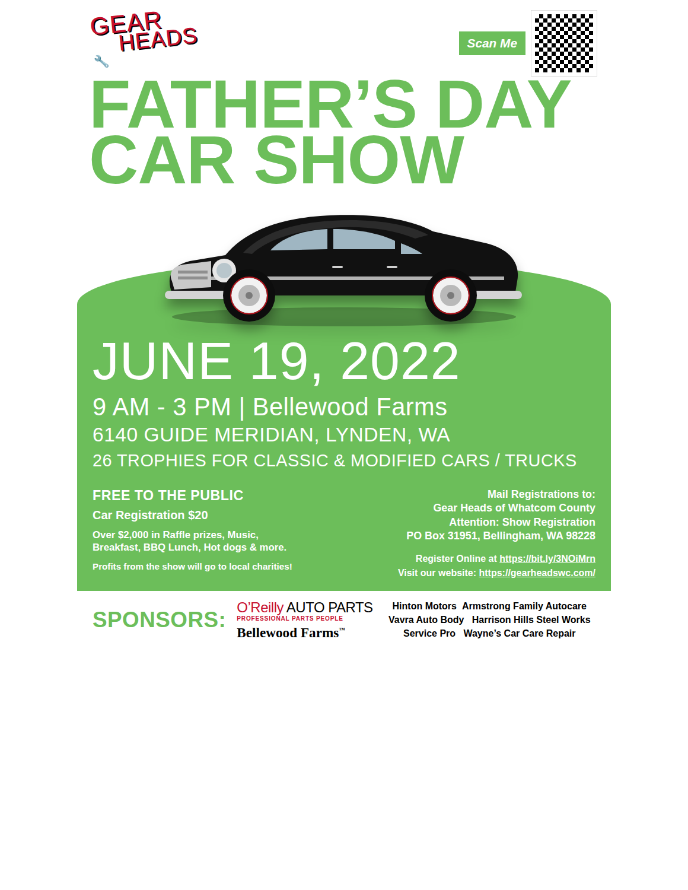GEARHEADS 🔧
Scan Me
Father’s Day Car Show
JUNE 19, 2022
9 AM - 3 PM | Bellewood Farms
6140 GUIDE MERIDIAN, LYNDEN, WA
26 TROPHIES FOR CLASSIC & MODIFIED CARS / TRUCKS
FREE TO THE PUBLIC
Car Registration $20
Over $2,000 in Raffle prizes, Music,
Breakfast, BBQ Lunch, Hot dogs & more.
Profits from the show will go to local charities!
Mail Registrations to:
Gear Heads of Whatcom County
Attention: Show Registration
PO Box 31951, Bellingham, WA 98228
Register Online at https://bit.ly/3NOiMrn
Visit our website: https://gearheadswc.com/
SPONSORS:
O’Reilly AUTO PARTS PROFESSIONAL PARTS PEOPLE
Bellewood Farms™
Hinton Motors Armstrong Family Autocare
Vavra Auto Body Harrison Hills Steel Works
Service Pro Wayne’s Car Care Repair